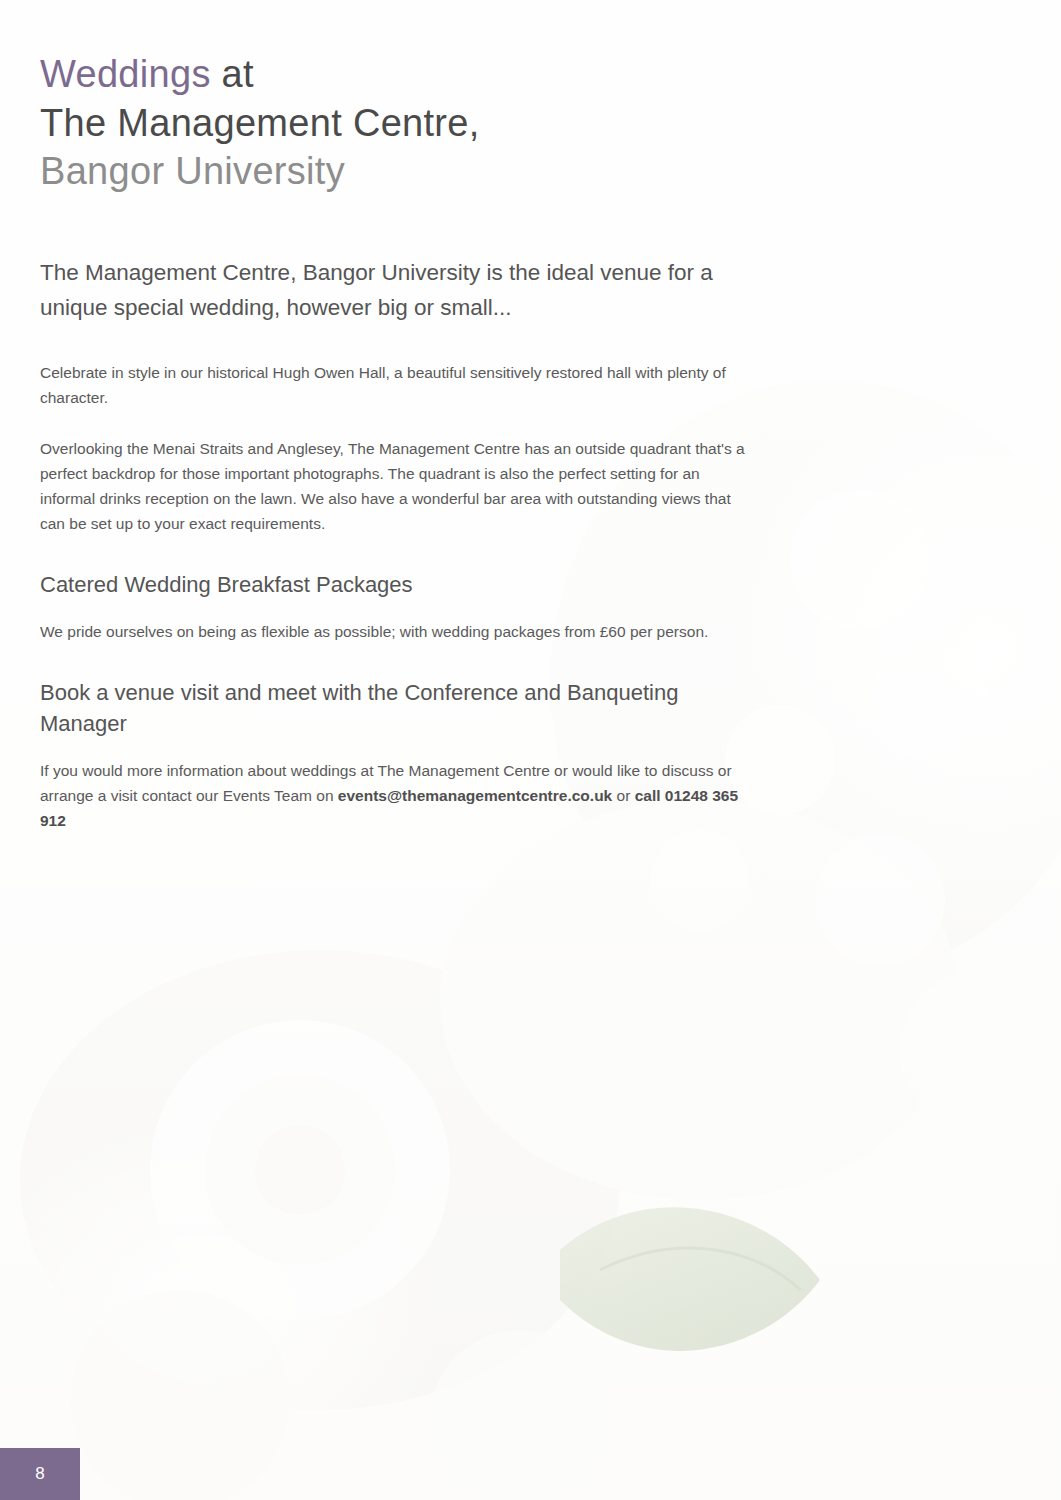Weddings at
The Management Centre,
Bangor University
The Management Centre, Bangor University is the ideal venue for a unique special wedding, however big or small...
Celebrate in style in our historical Hugh Owen Hall, a beautiful sensitively restored hall with plenty of character.
Overlooking the Menai Straits and Anglesey, The Management Centre has an outside quadrant that's a perfect backdrop for those important photographs. The quadrant is also the perfect setting for an informal drinks reception on the lawn. We also have a wonderful bar area with outstanding views that can be set up to your exact requirements.
Catered Wedding Breakfast Packages
We pride ourselves on being as flexible as possible; with wedding packages from £60 per person.
Book a venue visit and meet with the Conference and Banqueting Manager
If you would more information about weddings at The Management Centre or would like to discuss or arrange a visit contact our Events Team on events@themanagementcentre.co.uk or call 01248 365 912
8